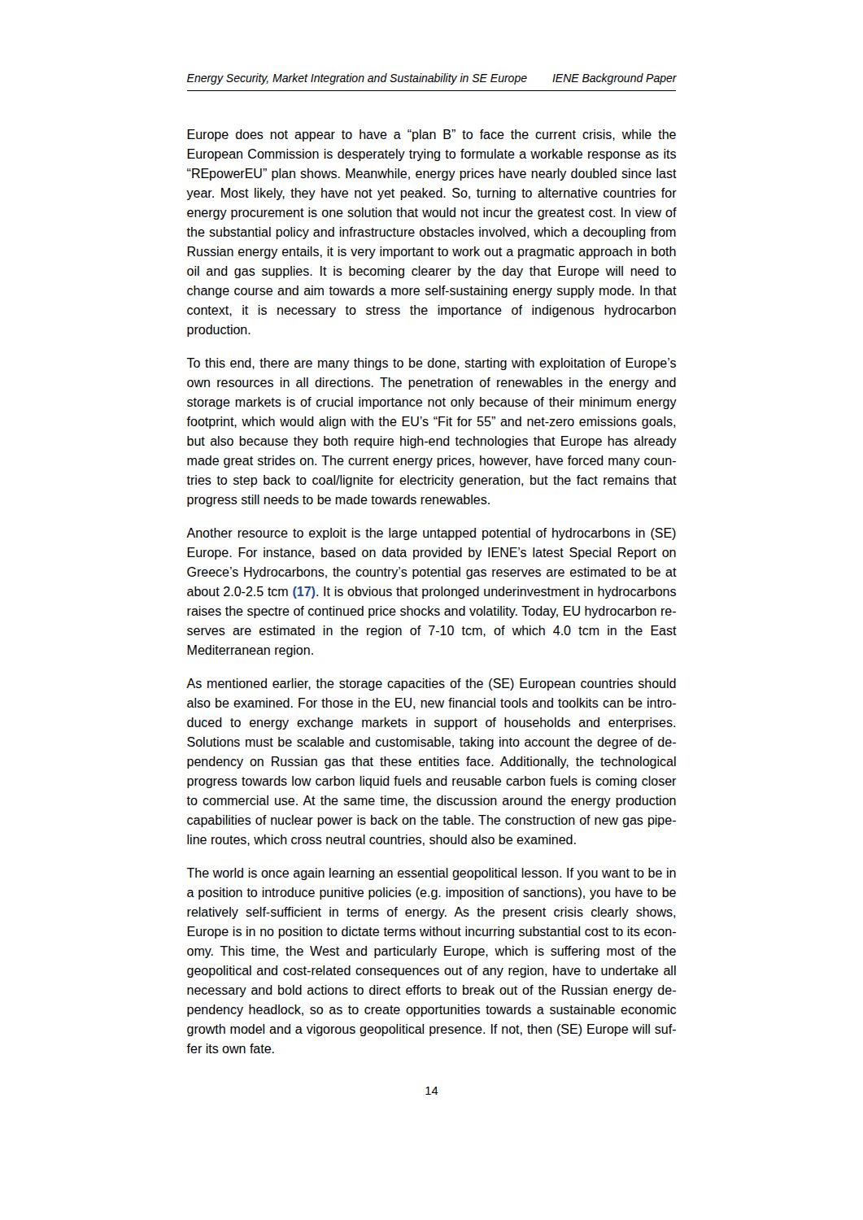Energy Security, Market Integration and Sustainability in SE Europe IENE Background Paper
Europe does not appear to have a “plan B” to face the current crisis, while the European Commission is desperately trying to formulate a workable response as its “REpowerEU” plan shows. Meanwhile, energy prices have nearly doubled since last year. Most likely, they have not yet peaked. So, turning to alternative countries for energy procurement is one solution that would not incur the greatest cost. In view of the substantial policy and infrastructure obstacles involved, which a decoupling from Russian energy entails, it is very important to work out a pragmatic approach in both oil and gas supplies. It is becoming clearer by the day that Europe will need to change course and aim towards a more self-sustaining energy supply mode. In that context, it is necessary to stress the importance of indigenous hydrocarbon production.
To this end, there are many things to be done, starting with exploitation of Europe’s own resources in all directions. The penetration of renewables in the energy and storage markets is of crucial importance not only because of their minimum energy footprint, which would align with the EU’s “Fit for 55” and net-zero emissions goals, but also because they both require high-end technologies that Europe has already made great strides on. The current energy prices, however, have forced many countries to step back to coal/lignite for electricity generation, but the fact remains that progress still needs to be made towards renewables.
Another resource to exploit is the large untapped potential of hydrocarbons in (SE) Europe. For instance, based on data provided by IENE’s latest Special Report on Greece’s Hydrocarbons, the country’s potential gas reserves are estimated to be at about 2.0-2.5 tcm (17). It is obvious that prolonged underinvestment in hydrocarbons raises the spectre of continued price shocks and volatility. Today, EU hydrocarbon reserves are estimated in the region of 7-10 tcm, of which 4.0 tcm in the East Mediterranean region.
As mentioned earlier, the storage capacities of the (SE) European countries should also be examined. For those in the EU, new financial tools and toolkits can be introduced to energy exchange markets in support of households and enterprises. Solutions must be scalable and customisable, taking into account the degree of dependency on Russian gas that these entities face. Additionally, the technological progress towards low carbon liquid fuels and reusable carbon fuels is coming closer to commercial use. At the same time, the discussion around the energy production capabilities of nuclear power is back on the table. The construction of new gas pipeline routes, which cross neutral countries, should also be examined.
The world is once again learning an essential geopolitical lesson. If you want to be in a position to introduce punitive policies (e.g. imposition of sanctions), you have to be relatively self-sufficient in terms of energy. As the present crisis clearly shows, Europe is in no position to dictate terms without incurring substantial cost to its economy. This time, the West and particularly Europe, which is suffering most of the geopolitical and cost-related consequences out of any region, have to undertake all necessary and bold actions to direct efforts to break out of the Russian energy dependency headlock, so as to create opportunities towards a sustainable economic growth model and a vigorous geopolitical presence. If not, then (SE) Europe will suffer its own fate.
14